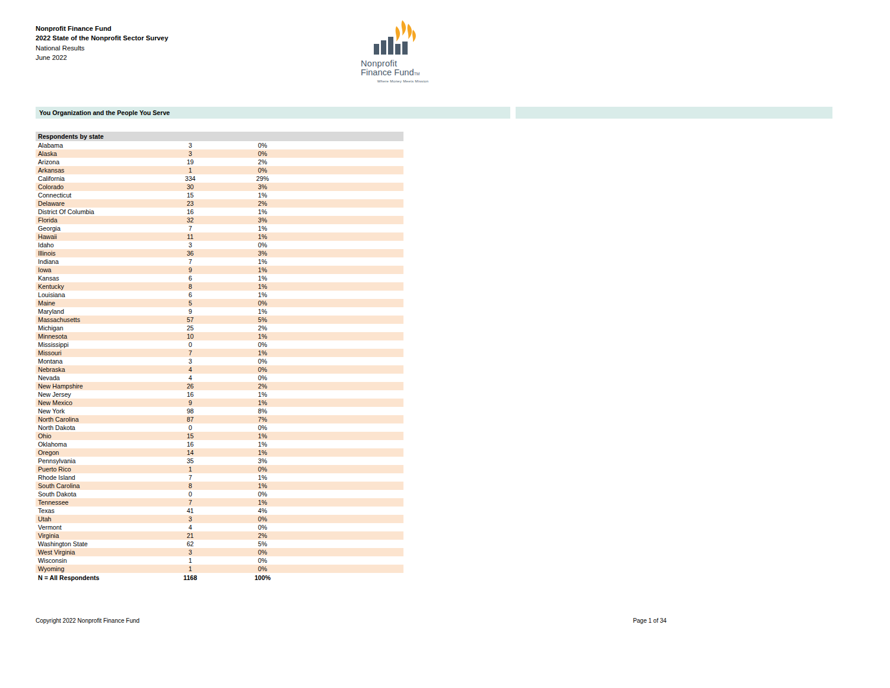Nonprofit Finance Fund
2022 State of the Nonprofit Sector Survey
National Results
June 2022
Nonprofit Finance FundTM
Where Money Meets Mission
You Organization and the People You Serve
| Respondents by state |
| --- |
| Alabama | 3 | 0% | |
| Alaska | 3 | 0% | |
| Arizona | 19 | 2% | |
| Arkansas | 1 | 0% | |
| California | 334 | 29% | |
| Colorado | 30 | 3% | |
| Connecticut | 15 | 1% | |
| Delaware | 23 | 2% | |
| District Of Columbia | 16 | 1% | |
| Florida | 32 | 3% | |
| Georgia | 7 | 1% | |
| Hawaii | 11 | 1% | |
| Idaho | 3 | 0% | |
| Illinois | 36 | 3% | |
| Indiana | 7 | 1% | |
| Iowa | 9 | 1% | |
| Kansas | 6 | 1% | |
| Kentucky | 8 | 1% | |
| Louisiana | 6 | 1% | |
| Maine | 5 | 0% | |
| Maryland | 9 | 1% | |
| Massachusetts | 57 | 5% | |
| Michigan | 25 | 2% | |
| Minnesota | 10 | 1% | |
| Mississippi | 0 | 0% | |
| Missouri | 7 | 1% | |
| Montana | 3 | 0% | |
| Nebraska | 4 | 0% | |
| Nevada | 4 | 0% | |
| New Hampshire | 26 | 2% | |
| New Jersey | 16 | 1% | |
| New Mexico | 9 | 1% | |
| New York | 98 | 8% | |
| North Carolina | 87 | 7% | |
| North Dakota | 0 | 0% | |
| Ohio | 15 | 1% | |
| Oklahoma | 16 | 1% | |
| Oregon | 14 | 1% | |
| Pennsylvania | 35 | 3% | |
| Puerto Rico | 1 | 0% | |
| Rhode Island | 7 | 1% | |
| South Carolina | 8 | 1% | |
| South Dakota | 0 | 0% | |
| Tennessee | 7 | 1% | |
| Texas | 41 | 4% | |
| Utah | 3 | 0% | |
| Vermont | 4 | 0% | |
| Virginia | 21 | 2% | |
| Washington State | 62 | 5% | |
| West Virginia | 3 | 0% | |
| Wisconsin | 1 | 0% | |
| Wyoming | 1 | 0% | |
| N = All Respondents | 1168 | 100% | |
Copyright 2022 Nonprofit Finance Fund
Page 1 of 34